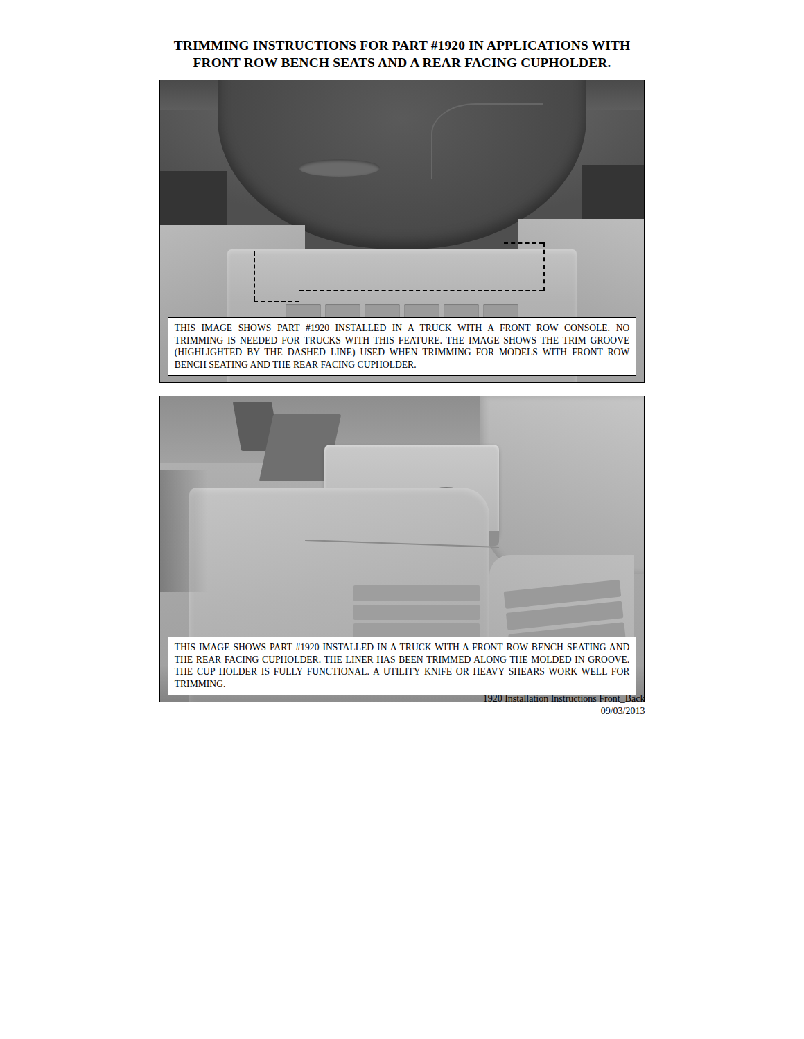TRIMMING INSTRUCTIONS FOR PART #1920 IN APPLICATIONS WITH FRONT ROW BENCH SEATS AND A REAR FACING CUPHOLDER.
This image shows part #1920 installed in a truck with a front row console. No trimming is needed for trucks with this feature. The image shows the trim groove (highlighted by the dashed line) used when trimming for models with front row bench seating and the rear facing cupholder.
This image shows part #1920 installed in a truck with a front row bench seating and the rear facing cupholder. The liner has been trimmed along the molded in groove. The cup holder is fully functional. A utility knife or heavy shears work well for trimming.
1920 Installation Instructions Front_Back
09/03/2013